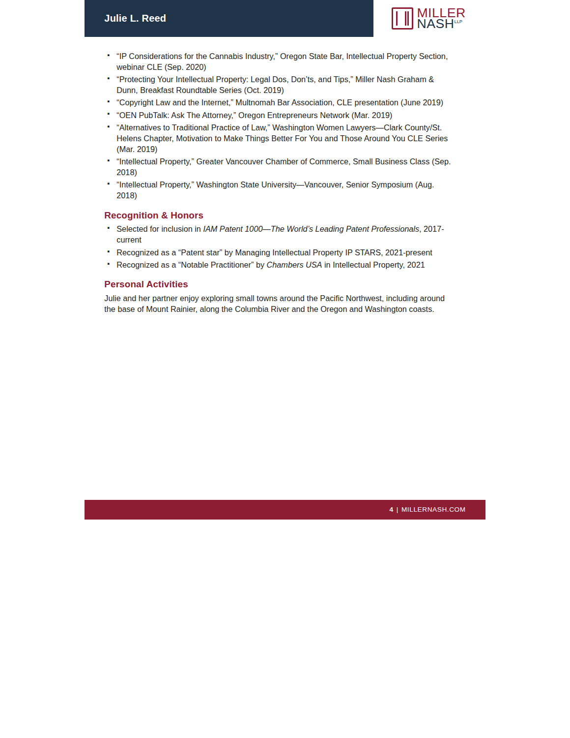Julie L. Reed
MILLER NASHLLP
“IP Considerations for the Cannabis Industry,” Oregon State Bar, Intellectual Property Section, webinar CLE (Sep. 2020)
“Protecting Your Intellectual Property: Legal Dos, Don’ts, and Tips,” Miller Nash Graham & Dunn, Breakfast Roundtable Series (Oct. 2019)
“Copyright Law and the Internet,” Multnomah Bar Association, CLE presentation (June 2019)
“OEN PubTalk: Ask The Attorney,” Oregon Entrepreneurs Network (Mar. 2019)
“Alternatives to Traditional Practice of Law,” Washington Women Lawyers—Clark County/St. Helens Chapter, Motivation to Make Things Better For You and Those Around You CLE Series (Mar. 2019)
“Intellectual Property,” Greater Vancouver Chamber of Commerce, Small Business Class (Sep. 2018)
“Intellectual Property,” Washington State University—Vancouver, Senior Symposium (Aug. 2018)
Recognition & Honors
Selected for inclusion in IAM Patent 1000—The World’s Leading Patent Professionals, 2017-current
Recognized as a “Patent star” by Managing Intellectual Property IP STARS, 2021-present
Recognized as a “Notable Practitioner” by Chambers USA in Intellectual Property, 2021
Personal Activities
Julie and her partner enjoy exploring small towns around the Pacific Northwest, including around the base of Mount Rainier, along the Columbia River and the Oregon and Washington coasts.
4|MILLERNASH.COM